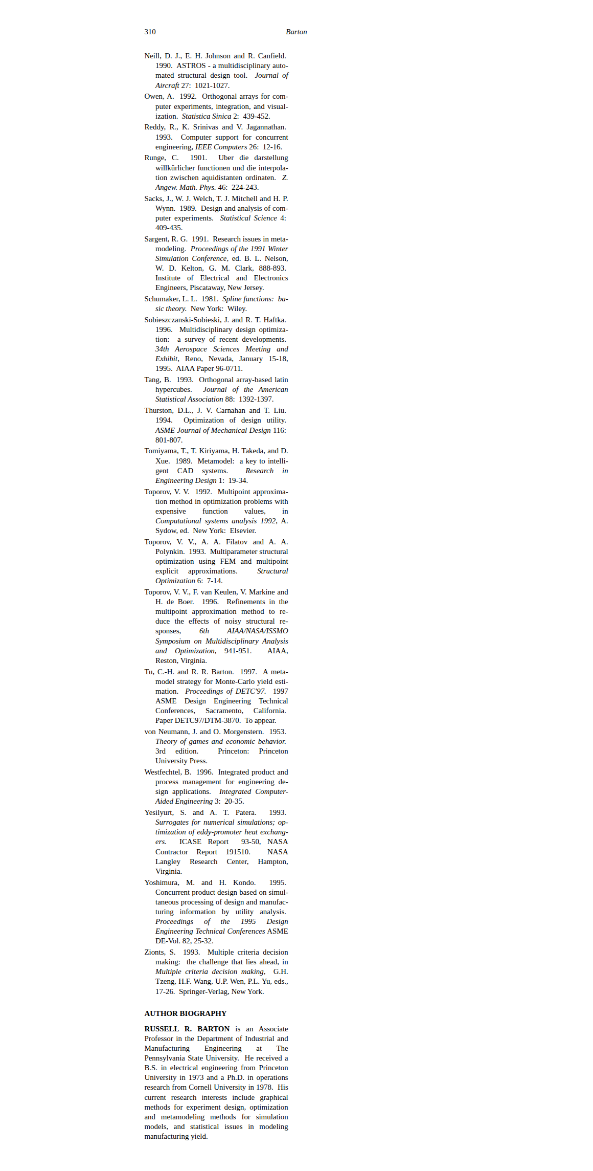310
Barton
Neill, D. J., E. H. Johnson and R. Canfield. 1990. ASTROS - a multidisciplinary automated structural design tool. Journal of Aircraft 27: 1021-1027.
Owen, A. 1992. Orthogonal arrays for computer experiments, integration, and visualization. Statistica Sinica 2: 439-452.
Reddy, R., K. Srinivas and V. Jagannathan. 1993. Computer support for concurrent engineering, IEEE Computers 26: 12-16.
Runge, C. 1901. Uber die darstellung willkürlicher functionen und die interpolation zwischen aquidistanten ordinaten. Z. Angew. Math. Phys. 46: 224-243.
Sacks, J., W. J. Welch, T. J. Mitchell and H. P. Wynn. 1989. Design and analysis of computer experiments. Statistical Science 4: 409-435.
Sargent, R. G. 1991. Research issues in metamodeling. Proceedings of the 1991 Winter Simulation Conference, ed. B. L. Nelson, W. D. Kelton, G. M. Clark, 888-893. Institute of Electrical and Electronics Engineers, Piscataway, New Jersey.
Schumaker, L. L. 1981. Spline functions: basic theory. New York: Wiley.
Sobieszczanski-Sobieski, J. and R. T. Haftka. 1996. Multidisciplinary design optimization: a survey of recent developments. 34th Aerospace Sciences Meeting and Exhibit, Reno, Nevada, January 15-18, 1995. AIAA Paper 96-0711.
Tang, B. 1993. Orthogonal array-based latin hypercubes. Journal of the American Statistical Association 88: 1392-1397.
Thurston, D.L., J. V. Carnahan and T. Liu. 1994. Optimization of design utility. ASME Journal of Mechanical Design 116: 801-807.
Tomiyama, T., T. Kiriyama, H. Takeda, and D. Xue. 1989. Metamodel: a key to intelligent CAD systems. Research in Engineering Design 1: 19-34.
Toporov, V. V. 1992. Multipoint approximation method in optimization problems with expensive function values, in Computational systems analysis 1992, A. Sydow, ed. New York: Elsevier.
Toporov, V. V., A. A. Filatov and A. A. Polynkin. 1993. Multiparameter structural optimization using FEM and multipoint explicit approximations. Structural Optimization 6: 7-14.
Toporov, V. V., F. van Keulen, V. Markine and H. de Boer. 1996. Refinements in the multipoint approximation method to reduce the effects of noisy structural responses, 6th AIAA/NASA/ISSMO Symposium on Multidisciplinary Analysis and Optimization, 941-951. AIAA, Reston, Virginia.
Tu, C.-H. and R. R. Barton. 1997. A metamodel strategy for Monte-Carlo yield estimation. Proceedings of DETC'97. 1997 ASME Design Engineering Technical Conferences, Sacramento, California. Paper DETC97/DTM-3870. To appear.
von Neumann, J. and O. Morgenstern. 1953. Theory of games and economic behavior. 3rd edition. Princeton: Princeton University Press.
Westfechtel, B. 1996. Integrated product and process management for engineering design applications. Integrated Computer-Aided Engineering 3: 20-35.
Yesilyurt, S. and A. T. Patera. 1993. Surrogates for numerical simulations; optimization of eddy-promoter heat exchangers. ICASE Report 93-50, NASA Contractor Report 191510. NASA Langley Research Center, Hampton, Virginia.
Yoshimura, M. and H. Kondo. 1995. Concurrent product design based on simultaneous processing of design and manufacturing information by utility analysis. Proceedings of the 1995 Design Engineering Technical Conferences ASME DE-Vol. 82, 25-32.
Zionts, S. 1993. Multiple criteria decision making: the challenge that lies ahead, in Multiple criteria decision making, G.H. Tzeng, H.F. Wang, U.P. Wen, P.L. Yu, eds., 17-26. Springer-Verlag, New York.
AUTHOR BIOGRAPHY
RUSSELL R. BARTON is an Associate Professor in the Department of Industrial and Manufacturing Engineering at The Pennsylvania State University. He received a B.S. in electrical engineering from Princeton University in 1973 and a Ph.D. in operations research from Cornell University in 1978. His current research interests include graphical methods for experiment design, optimization and metamodeling methods for simulation models, and statistical issues in modeling manufacturing yield.